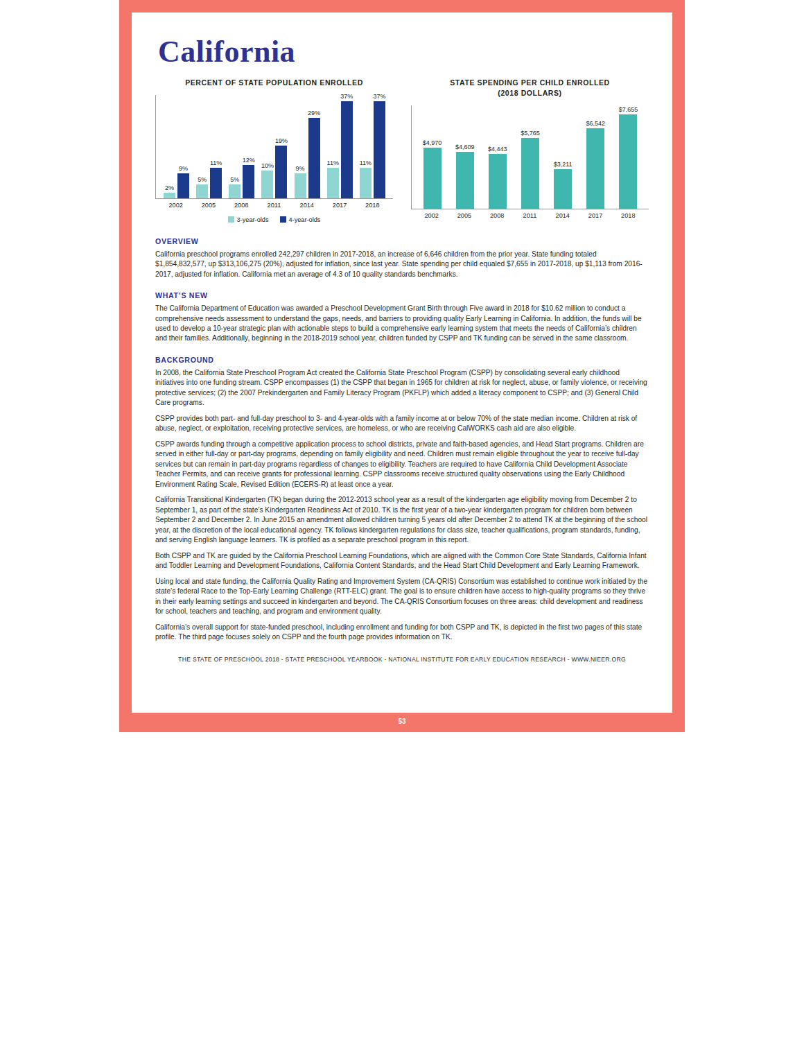California
Percent of State Population Enrolled
2%
9%
5%
11%
5%
12%
10%
19%
9%
29%
11%
37%
11%
37%
2002200520082011201420172018
3-year-olds 4-year-olds
State Spending per Child Enrolled(2018 Dollars)
$4,970
$4,609
$4,443
$5,765
$3,211
$6,542
$7,655
2002200520082011201420172018
Overview
California preschool programs enrolled 242,297 children in 2017-2018, an increase of 6,646 children from the prior year. State funding totaled $1,854,832,577, up $313,106,275 (20%), adjusted for inflation, since last year. State spending per child equaled $7,655 in 2017-2018, up $1,113 from 2016-2017, adjusted for inflation. California met an average of 4.3 of 10 quality standards benchmarks.
What’s New
The California Department of Education was awarded a Preschool Development Grant Birth through Five award in 2018 for $10.62 million to conduct a comprehensive needs assessment to understand the gaps, needs, and barriers to providing quality Early Learning in California. In addition, the funds will be used to develop a 10-year strategic plan with actionable steps to build a comprehensive early learning system that meets the needs of California’s children and their families. Additionally, beginning in the 2018-2019 school year, children funded by CSPP and TK funding can be served in the same classroom.
Background
In 2008, the California State Preschool Program Act created the California State Preschool Program (CSPP) by consolidating several early childhood initiatives into one funding stream. CSPP encompasses (1) the CSPP that began in 1965 for children at risk for neglect, abuse, or family violence, or receiving protective services; (2) the 2007 Prekindergarten and Family Literacy Program (PKFLP) which added a literacy component to CSPP; and (3) General Child Care programs.
CSPP provides both part- and full-day preschool to 3- and 4-year-olds with a family income at or below 70% of the state median income. Children at risk of abuse, neglect, or exploitation, receiving protective services, are homeless, or who are receiving CalWORKS cash aid are also eligible.
CSPP awards funding through a competitive application process to school districts, private and faith-based agencies, and Head Start programs. Children are served in either full-day or part-day programs, depending on family eligibility and need. Children must remain eligible throughout the year to receive full-day services but can remain in part-day programs regardless of changes to eligibility. Teachers are required to have California Child Development Associate Teacher Permits, and can receive grants for professional learning. CSPP classrooms receive structured quality observations using the Early Childhood Environment Rating Scale, Revised Edition (ECERS-R) at least once a year.
California Transitional Kindergarten (TK) began during the 2012-2013 school year as a result of the kindergarten age eligibility moving from December 2 to September 1, as part of the state’s Kindergarten Readiness Act of 2010. TK is the first year of a two-year kindergarten program for children born between September 2 and December 2. In June 2015 an amendment allowed children turning 5 years old after December 2 to attend TK at the beginning of the school year, at the discretion of the local educational agency. TK follows kindergarten regulations for class size, teacher qualifications, program standards, funding, and serving English language learners. TK is profiled as a separate preschool program in this report.
Both CSPP and TK are guided by the California Preschool Learning Foundations, which are aligned with the Common Core State Standards, California Infant and Toddler Learning and Development Foundations, California Content Standards, and the Head Start Child Development and Early Learning Framework.
Using local and state funding, the California Quality Rating and Improvement System (CA-QRIS) Consortium was established to continue work initiated by the state’s federal Race to the Top-Early Learning Challenge (RTT-ELC) grant. The goal is to ensure children have access to high-quality programs so they thrive in their early learning settings and succeed in kindergarten and beyond. The CA-QRIS Consortium focuses on three areas: child development and readiness for school, teachers and teaching, and program and environment quality.
California’s overall support for state-funded preschool, including enrollment and funding for both CSPP and TK, is depicted in the first two pages of this state profile. The third page focuses solely on CSPP and the fourth page provides information on TK.
THE STATE OF PRESCHOOL 2018 - STATE PRESCHOOL YEARBOOK - NATIONAL INSTITUTE FOR EARLY EDUCATION RESEARCH - WWW.NIEER.ORG
53